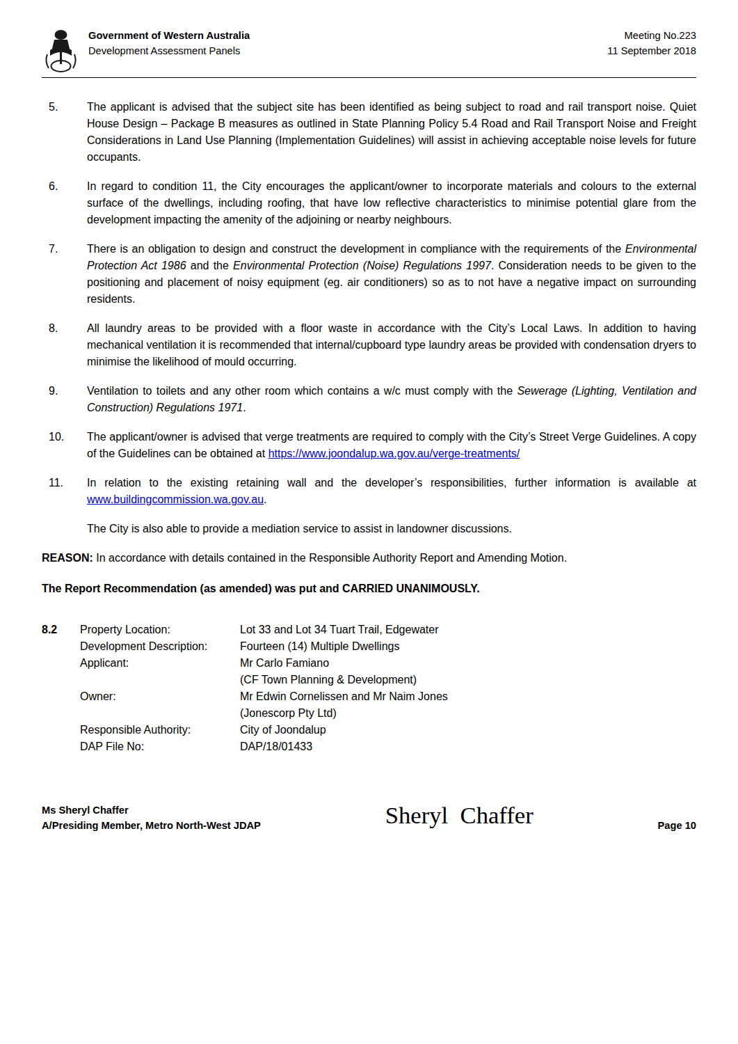Government of Western Australia
Development Assessment Panels
Meeting No.223
11 September 2018
5. The applicant is advised that the subject site has been identified as being subject to road and rail transport noise. Quiet House Design – Package B measures as outlined in State Planning Policy 5.4 Road and Rail Transport Noise and Freight Considerations in Land Use Planning (Implementation Guidelines) will assist in achieving acceptable noise levels for future occupants.
6. In regard to condition 11, the City encourages the applicant/owner to incorporate materials and colours to the external surface of the dwellings, including roofing, that have low reflective characteristics to minimise potential glare from the development impacting the amenity of the adjoining or nearby neighbours.
7. There is an obligation to design and construct the development in compliance with the requirements of the Environmental Protection Act 1986 and the Environmental Protection (Noise) Regulations 1997. Consideration needs to be given to the positioning and placement of noisy equipment (eg. air conditioners) so as to not have a negative impact on surrounding residents.
8. All laundry areas to be provided with a floor waste in accordance with the City’s Local Laws. In addition to having mechanical ventilation it is recommended that internal/cupboard type laundry areas be provided with condensation dryers to minimise the likelihood of mould occurring.
9. Ventilation to toilets and any other room which contains a w/c must comply with the Sewerage (Lighting, Ventilation and Construction) Regulations 1971.
10. The applicant/owner is advised that verge treatments are required to comply with the City’s Street Verge Guidelines. A copy of the Guidelines can be obtained at https://www.joondalup.wa.gov.au/verge-treatments/
11. In relation to the existing retaining wall and the developer’s responsibilities, further information is available at www.buildingcommission.wa.gov.au.
The City is also able to provide a mediation service to assist in landowner discussions.
REASON: In accordance with details contained in the Responsible Authority Report and Amending Motion.
The Report Recommendation (as amended) was put and CARRIED UNANIMOUSLY.
| 8.2 | Property Location: | Lot 33 and Lot 34 Tuart Trail, Edgewater |
| | Development Description: | Fourteen (14) Multiple Dwellings |
| | Applicant: | Mr Carlo Famiano |
| | | (CF Town Planning & Development) |
| | Owner: | Mr Edwin Cornelissen and Mr Naim Jones |
| | | (Jonescorp Pty Ltd) |
| | Responsible Authority: | City of Joondalup |
| | DAP File No: | DAP/18/01433 |
Ms Sheryl Chaffer
A/Presiding Member, Metro North-West JDAP
Sheryl Chaffer
Page 10